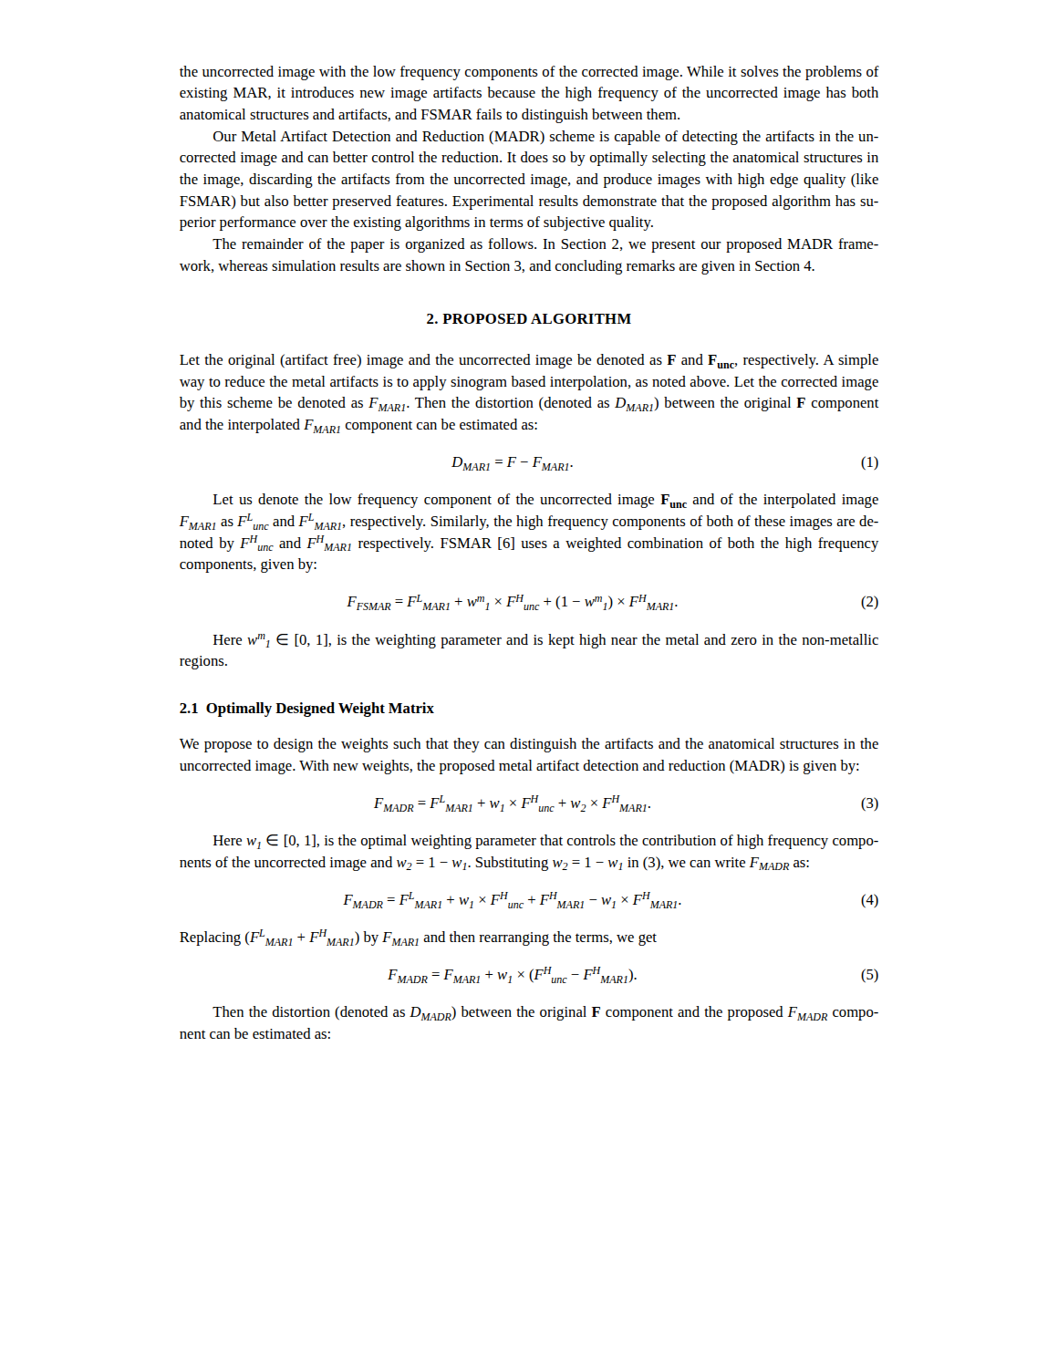the uncorrected image with the low frequency components of the corrected image. While it solves the problems of existing MAR, it introduces new image artifacts because the high frequency of the uncorrected image has both anatomical structures and artifacts, and FSMAR fails to distinguish between them.
Our Metal Artifact Detection and Reduction (MADR) scheme is capable of detecting the artifacts in the uncorrected image and can better control the reduction. It does so by optimally selecting the anatomical structures in the image, discarding the artifacts from the uncorrected image, and produce images with high edge quality (like FSMAR) but also better preserved features. Experimental results demonstrate that the proposed algorithm has superior performance over the existing algorithms in terms of subjective quality.
The remainder of the paper is organized as follows. In Section 2, we present our proposed MADR framework, whereas simulation results are shown in Section 3, and concluding remarks are given in Section 4.
2. PROPOSED ALGORITHM
Let the original (artifact free) image and the uncorrected image be denoted as F and Func, respectively. A simple way to reduce the metal artifacts is to apply sinogram based interpolation, as noted above. Let the corrected image by this scheme be denoted as FMAR1. Then the distortion (denoted as DMAR1) between the original F component and the interpolated FMAR1 component can be estimated as:
DMAR1 = F − FMAR1.
(1)
Let us denote the low frequency component of the uncorrected image Func and of the interpolated image FMAR1 as FLunc and FLMAR1, respectively. Similarly, the high frequency components of both of these images are denoted by FHunc and FHMAR1 respectively. FSMAR [6] uses a weighted combination of both the high frequency components, given by:
FFSMAR = FLMAR1 + wm1 × FHunc + (1 − wm1) × FHMAR1.
(2)
Here wm1 ∈ [0, 1], is the weighting parameter and is kept high near the metal and zero in the non-metallic regions.
2.1 Optimally Designed Weight Matrix
We propose to design the weights such that they can distinguish the artifacts and the anatomical structures in the uncorrected image. With new weights, the proposed metal artifact detection and reduction (MADR) is given by:
FMADR = FLMAR1 + w1 × FHunc + w2 × FHMAR1.
(3)
Here w1 ∈ [0, 1], is the optimal weighting parameter that controls the contribution of high frequency components of the uncorrected image and w2 = 1 − w1. Substituting w2 = 1 − w1 in (3), we can write FMADR as:
FMADR = FLMAR1 + w1 × FHunc + FHMAR1 − w1 × FHMAR1.
(4)
Replacing (FLMAR1 + FHMAR1) by FMAR1 and then rearranging the terms, we get
FMADR = FMAR1 + w1 × (FHunc − FHMAR1).
(5)
Then the distortion (denoted as DMADR) between the original F component and the proposed FMADR component can be estimated as: